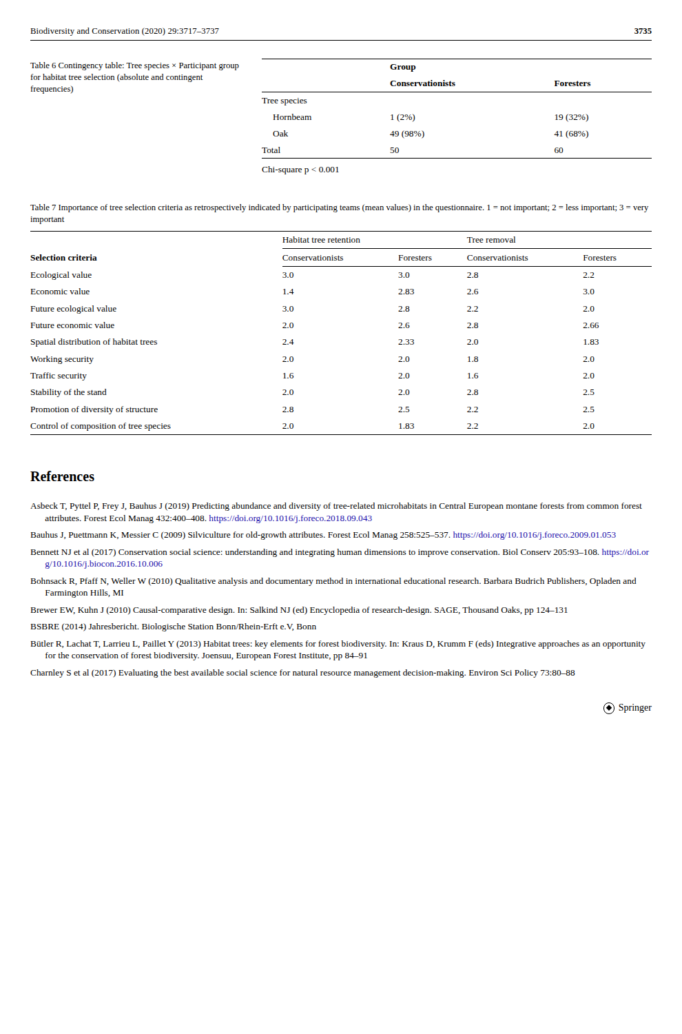Biodiversity and Conservation (2020) 29:3717–3737 3735
Table 6 Contingency table: Tree species × Participant group for habitat tree selection (absolute and contingent frequencies)
| | Group |
| --- | --- |
| | Conservationists | Foresters |
| Tree species | | |
| Hornbeam | 1 (2%) | 19 (32%) |
| Oak | 49 (98%) | 41 (68%) |
| Total | 50 | 60 |
Chi-square p < 0.001
Table 7 Importance of tree selection criteria as retrospectively indicated by participating teams (mean values) in the questionnaire. 1 = not important; 2 = less important; 3 = very important
| Selection criteria | Habitat tree retention | Tree removal |
| --- | --- | --- |
| Conservationists | Foresters | Conservationists | Foresters |
| Ecological value | 3.0 | 3.0 | 2.8 | 2.2 |
| Economic value | 1.4 | 2.83 | 2.6 | 3.0 |
| Future ecological value | 3.0 | 2.8 | 2.2 | 2.0 |
| Future economic value | 2.0 | 2.6 | 2.8 | 2.66 |
| Spatial distribution of habitat trees | 2.4 | 2.33 | 2.0 | 1.83 |
| Working security | 2.0 | 2.0 | 1.8 | 2.0 |
| Traffic security | 1.6 | 2.0 | 1.6 | 2.0 |
| Stability of the stand | 2.0 | 2.0 | 2.8 | 2.5 |
| Promotion of diversity of structure | 2.8 | 2.5 | 2.2 | 2.5 |
| Control of composition of tree species | 2.0 | 1.83 | 2.2 | 2.0 |
References
Asbeck T, Pyttel P, Frey J, Bauhus J (2019) Predicting abundance and diversity of tree-related microhabitats in Central European montane forests from common forest attributes. Forest Ecol Manag 432:400–408. https://doi.org/10.1016/j.foreco.2018.09.043
Bauhus J, Puettmann K, Messier C (2009) Silviculture for old-growth attributes. Forest Ecol Manag 258:525–537. https://doi.org/10.1016/j.foreco.2009.01.053
Bennett NJ et al (2017) Conservation social science: understanding and integrating human dimensions to improve conservation. Biol Conserv 205:93–108. https://doi.org/10.1016/j.biocon.2016.10.006
Bohnsack R, Pfaff N, Weller W (2010) Qualitative analysis and documentary method in international educational research. Barbara Budrich Publishers, Opladen and Farmington Hills, MI
Brewer EW, Kuhn J (2010) Causal-comparative design. In: Salkind NJ (ed) Encyclopedia of research-design. SAGE, Thousand Oaks, pp 124–131
BSBRE (2014) Jahresbericht. Biologische Station Bonn/Rhein-Erft e.V, Bonn
Bütler R, Lachat T, Larrieu L, Paillet Y (2013) Habitat trees: key elements for forest biodiversity. In: Kraus D, Krumm F (eds) Integrative approaches as an opportunity for the conservation of forest biodiversity. Joensuu, European Forest Institute, pp 84–91
Charnley S et al (2017) Evaluating the best available social science for natural resource management decision-making. Environ Sci Policy 73:80–88
Springer